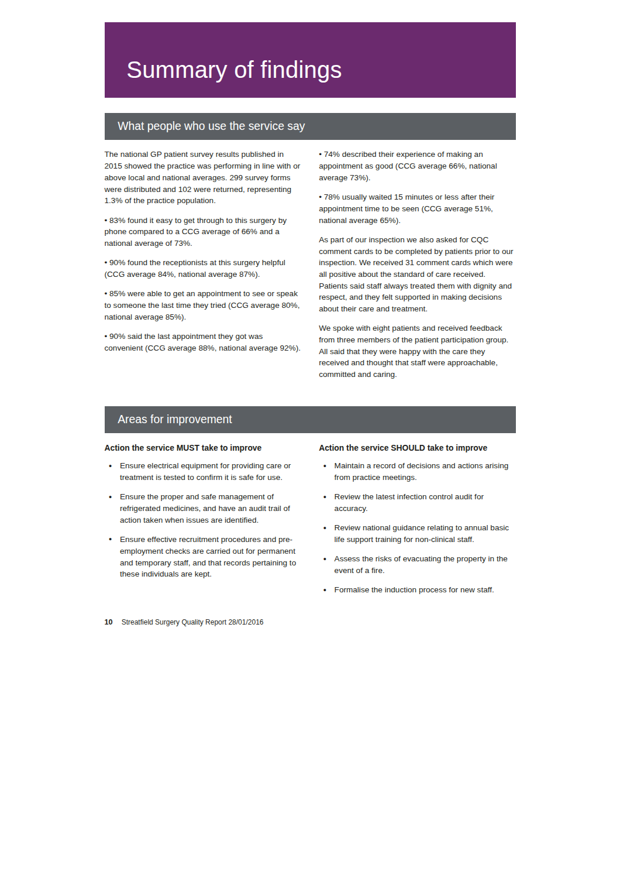Summary of findings
What people who use the service say
The national GP patient survey results published in 2015 showed the practice was performing in line with or above local and national averages. 299 survey forms were distributed and 102 were returned, representing 1.3% of the practice population.
• 83% found it easy to get through to this surgery by phone compared to a CCG average of 66% and a national average of 73%.
• 90% found the receptionists at this surgery helpful (CCG average 84%, national average 87%).
• 85% were able to get an appointment to see or speak to someone the last time they tried (CCG average 80%, national average 85%).
• 90% said the last appointment they got was convenient (CCG average 88%, national average 92%).
• 74% described their experience of making an appointment as good (CCG average 66%, national average 73%).
• 78% usually waited 15 minutes or less after their appointment time to be seen (CCG average 51%, national average 65%).
As part of our inspection we also asked for CQC comment cards to be completed by patients prior to our inspection. We received 31 comment cards which were all positive about the standard of care received. Patients said staff always treated them with dignity and respect, and they felt supported in making decisions about their care and treatment.
We spoke with eight patients and received feedback from three members of the patient participation group. All said that they were happy with the care they received and thought that staff were approachable, committed and caring.
Areas for improvement
Action the service MUST take to improve
Ensure electrical equipment for providing care or treatment is tested to confirm it is safe for use.
Ensure the proper and safe management of refrigerated medicines, and have an audit trail of action taken when issues are identified.
Ensure effective recruitment procedures and pre-employment checks are carried out for permanent and temporary staff, and that records pertaining to these individuals are kept.
Action the service SHOULD take to improve
Maintain a record of decisions and actions arising from practice meetings.
Review the latest infection control audit for accuracy.
Review national guidance relating to annual basic life support training for non-clinical staff.
Assess the risks of evacuating the property in the event of a fire.
Formalise the induction process for new staff.
10 Streatfield Surgery Quality Report 28/01/2016